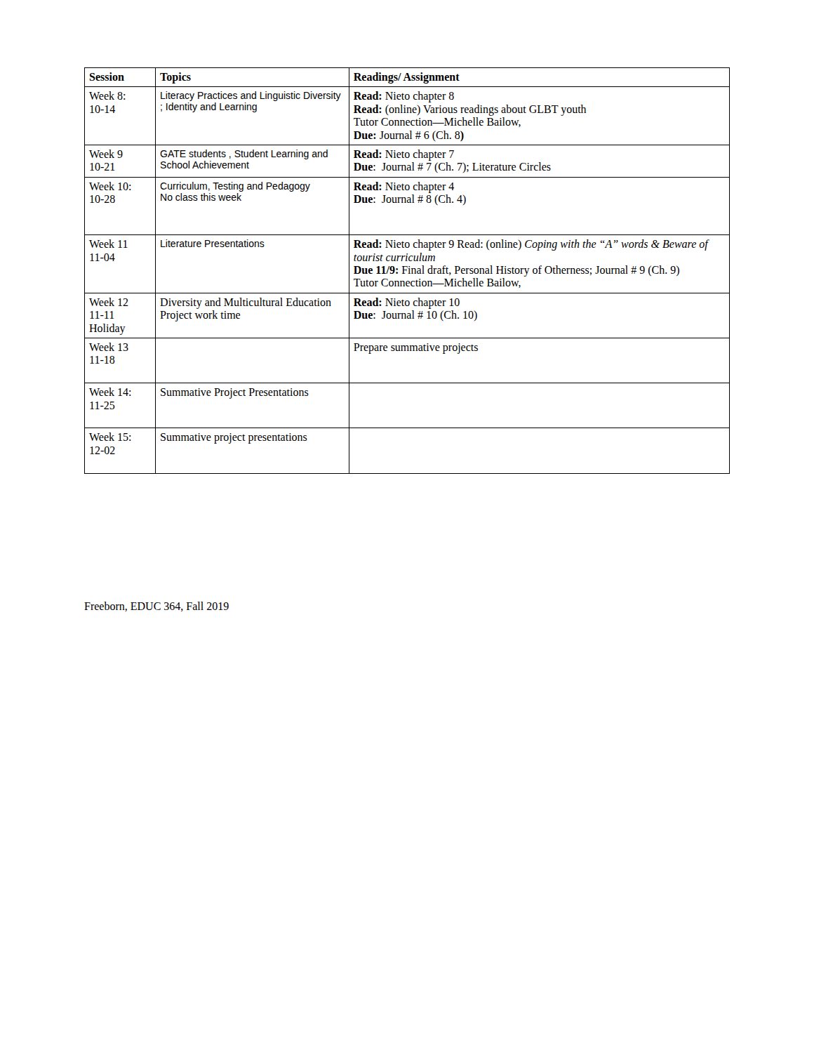| Session | Topics | Readings/ Assignment |
| --- | --- | --- |
| Week 8: 10-14 | Literacy Practices and Linguistic Diversity ; Identity and Learning | Read: Nieto chapter 8 Read: (online) Various readings about GLBT youth Tutor Connection—Michelle Bailow, Due: Journal # 6 (Ch. 8 ) |
| Week 9 10-21 | GATE students , Student Learning and School Achievement | Read: Nieto chapter 7 Due : Journal # 7 (Ch. 7); Literature Circles |
| Week 10: 10-28 | Curriculum, Testing and Pedagogy No class this week | Read: Nieto chapter 4 Due : Journal # 8 (Ch. 4) |
| Week 11 11-04 | Literature Presentations | Read: Nieto chapter 9 Read: (online) Coping with the “A” words & Beware of tourist curriculum Due 11/9: Final draft, Personal History of Otherness; Journal # 9 (Ch. 9) Tutor Connection—Michelle Bailow, |
| Week 12 11-11 Holiday | Diversity and Multicultural Education Project work time | Read: Nieto chapter 10 Due : Journal # 10 (Ch. 10) |
| Week 13 11-18 | | Prepare summative projects |
| Week 14: 11-25 | Summative Project Presentations | |
| Week 15: 12-02 | Summative project presentations | |
Freeborn, EDUC 364, Fall 2019